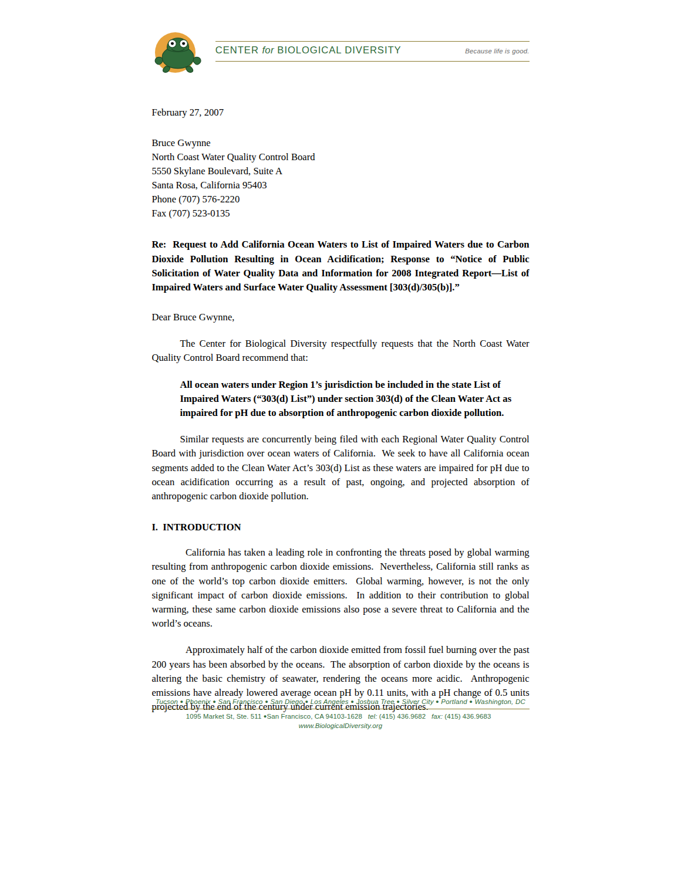CENTER for BIOLOGICAL DIVERSITY Because life is good.
February 27, 2007
Bruce Gwynne
North Coast Water Quality Control Board
5550 Skylane Boulevard, Suite A
Santa Rosa, California 95403
Phone (707) 576-2220
Fax (707) 523-0135
Re: Request to Add California Ocean Waters to List of Impaired Waters due to Carbon Dioxide Pollution Resulting in Ocean Acidification; Response to “Notice of Public Solicitation of Water Quality Data and Information for 2008 Integrated Report—List of Impaired Waters and Surface Water Quality Assessment [303(d)/305(b)].”
Dear Bruce Gwynne,
The Center for Biological Diversity respectfully requests that the North Coast Water Quality Control Board recommend that:
All ocean waters under Region 1’s jurisdiction be included in the state List of Impaired Waters (“303(d) List”) under section 303(d) of the Clean Water Act as impaired for pH due to absorption of anthropogenic carbon dioxide pollution.
Similar requests are concurrently being filed with each Regional Water Quality Control Board with jurisdiction over ocean waters of California. We seek to have all California ocean segments added to the Clean Water Act’s 303(d) List as these waters are impaired for pH due to ocean acidification occurring as a result of past, ongoing, and projected absorption of anthropogenic carbon dioxide pollution.
I. Introduction
California has taken a leading role in confronting the threats posed by global warming resulting from anthropogenic carbon dioxide emissions. Nevertheless, California still ranks as one of the world’s top carbon dioxide emitters. Global warming, however, is not the only significant impact of carbon dioxide emissions. In addition to their contribution to global warming, these same carbon dioxide emissions also pose a severe threat to California and the world’s oceans.
Approximately half of the carbon dioxide emitted from fossil fuel burning over the past 200 years has been absorbed by the oceans. The absorption of carbon dioxide by the oceans is altering the basic chemistry of seawater, rendering the oceans more acidic. Anthropogenic emissions have already lowered average ocean pH by 0.11 units, with a pH change of 0.5 units projected by the end of the century under current emission trajectories.
Tucson ● Phoenix ● San Francisco ● San Diego ● Los Angeles ● Joshua Tree ● Silver City ● Portland ● Washington, DC
1095 Market St, Ste. 511 ●San Francisco, CA 94103-1628 tel: (415) 436.9682 fax: (415) 436.9683 www.BiologicalDiversity.org